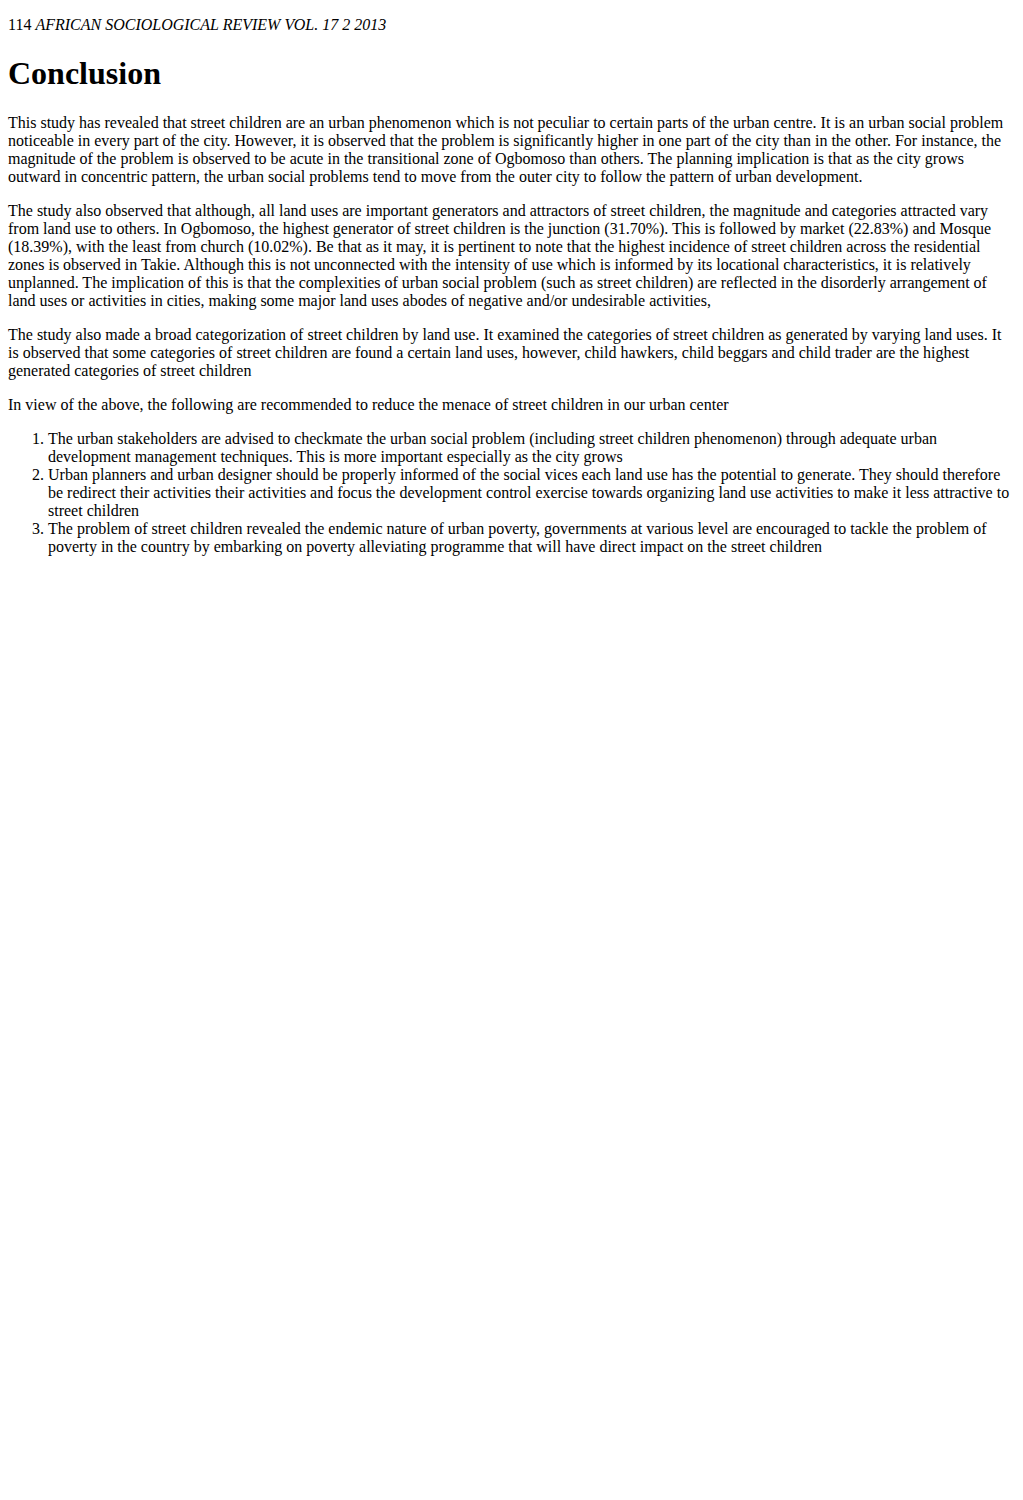114 AFRICAN SOCIOLOGICAL REVIEW VOL. 17 2 2013
Conclusion
This study has revealed that street children are an urban phenomenon which is not peculiar to certain parts of the urban centre. It is an urban social problem noticeable in every part of the city. However, it is observed that the problem is significantly higher in one part of the city than in the other. For instance, the magnitude of the problem is observed to be acute in the transitional zone of Ogbomoso than others. The planning implication is that as the city grows outward in concentric pattern, the urban social problems tend to move from the outer city to follow the pattern of urban development.
The study also observed that although, all land uses are important generators and attractors of street children, the magnitude and categories attracted vary from land use to others. In Ogbomoso, the highest generator of street children is the junction (31.70%). This is followed by market (22.83%) and Mosque (18.39%), with the least from church (10.02%). Be that as it may, it is pertinent to note that the highest incidence of street children across the residential zones is observed in Takie. Although this is not unconnected with the intensity of use which is informed by its locational characteristics, it is relatively unplanned. The implication of this is that the complexities of urban social problem (such as street children) are reflected in the disorderly arrangement of land uses or activities in cities, making some major land uses abodes of negative and/or undesirable activities,
The study also made a broad categorization of street children by land use. It examined the categories of street children as generated by varying land uses. It is observed that some categories of street children are found a certain land uses, however, child hawkers, child beggars and child trader are the highest generated categories of street children
In view of the above, the following are recommended to reduce the menace of street children in our urban center
The urban stakeholders are advised to checkmate the urban social problem (including street children phenomenon) through adequate urban development management techniques. This is more important especially as the city grows
Urban planners and urban designer should be properly informed of the social vices each land use has the potential to generate. They should therefore be redirect their activities their activities and focus the development control exercise towards organizing land use activities to make it less attractive to street children
The problem of street children revealed the endemic nature of urban poverty, governments at various level are encouraged to tackle the problem of poverty in the country by embarking on poverty alleviating programme that will have direct impact on the street children